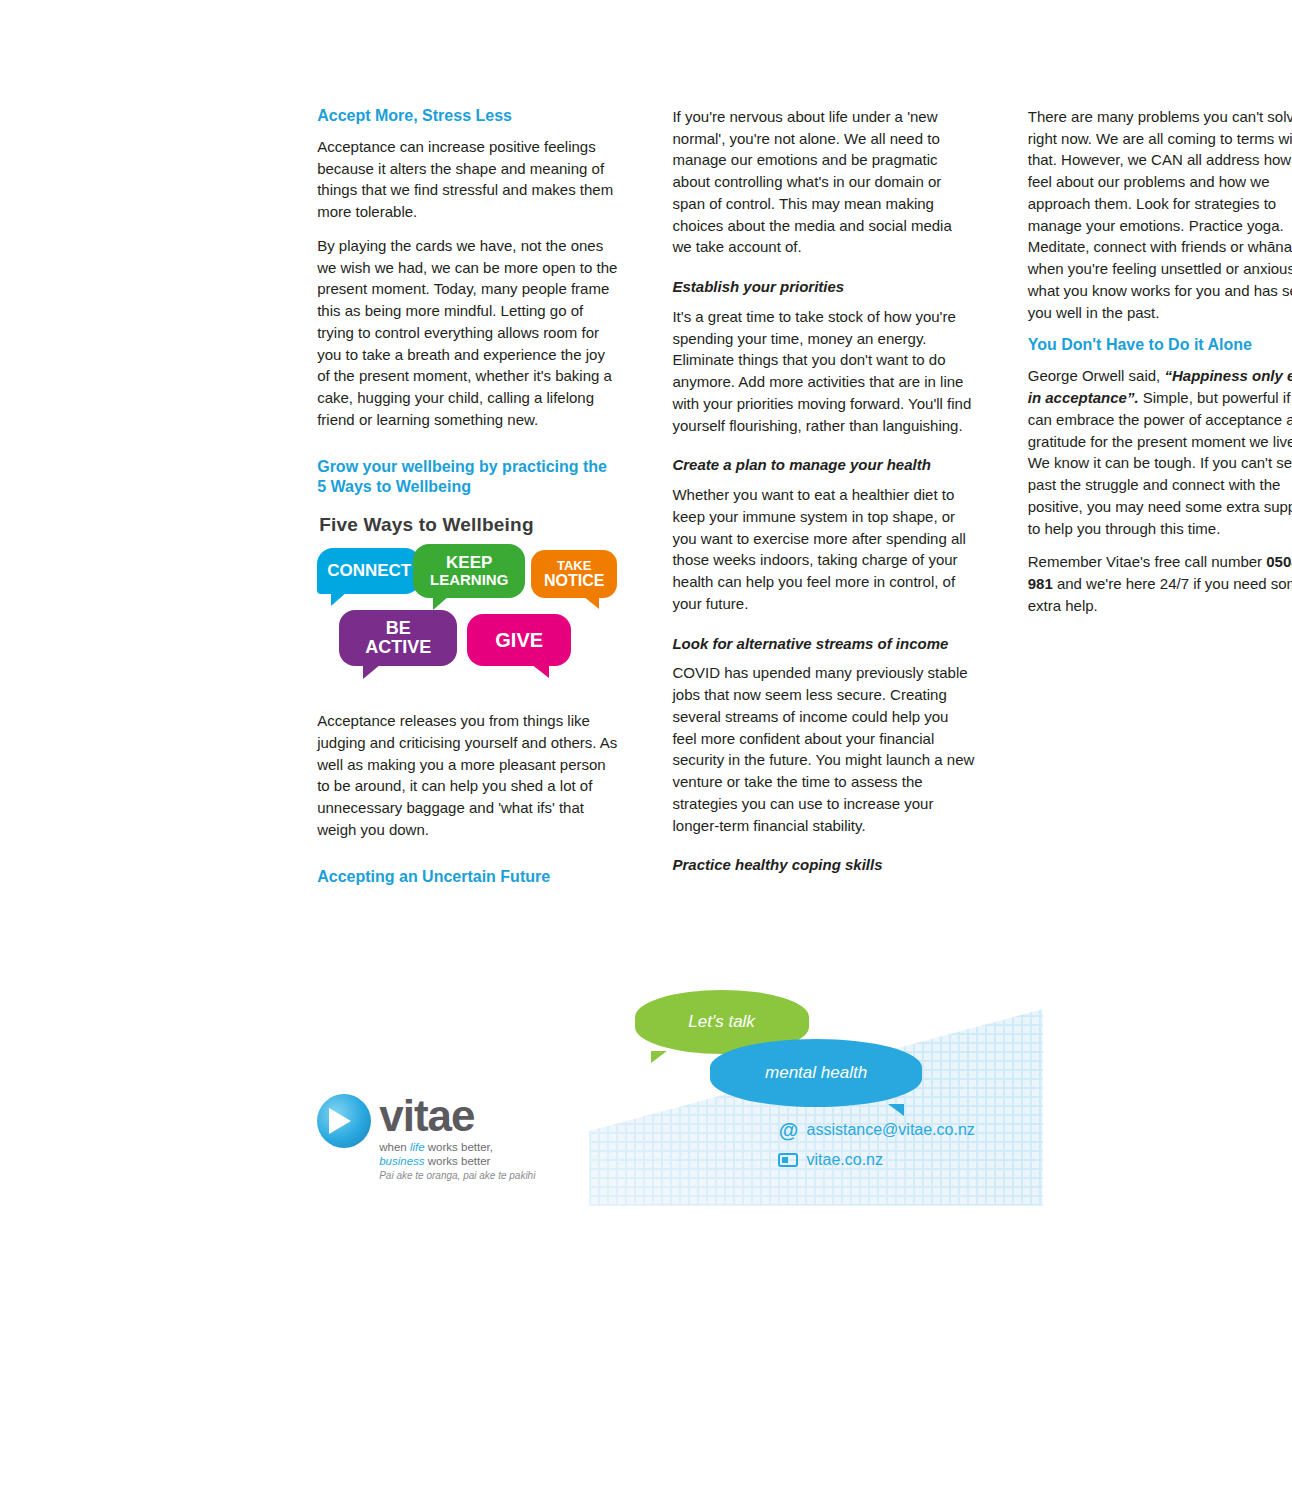Accept More, Stress Less
Acceptance can increase positive feelings because it alters the shape and meaning of things that we find stressful and makes them more tolerable.
By playing the cards we have, not the ones we wish we had, we can be more open to the present moment. Today, many people frame this as being more mindful. Letting go of trying to control everything allows room for you to take a breath and experience the joy of the present moment, whether it's baking a cake, hugging your child, calling a lifelong friend or learning something new.
Grow your wellbeing by practicing the 5 Ways to Wellbeing
Five Ways to Wellbeing
CONNECT
KEEP LEARNING
TAKE NOTICE
BE ACTIVE
Give
Acceptance releases you from things like judging and criticising yourself and others. As well as making you a more pleasant person to be around, it can help you shed a lot of unnecessary baggage and 'what ifs' that weigh you down.
Accepting an Uncertain Future
If you're nervous about life under a 'new normal', you're not alone. We all need to manage our emotions and be pragmatic about controlling what's in our domain or span of control. This may mean making choices about the media and social media we take account of.
Establish your priorities
It's a great time to take stock of how you're spending your time, money an energy. Eliminate things that you don't want to do anymore. Add more activities that are in line with your priorities moving forward. You'll find yourself flourishing, rather than languishing.
Create a plan to manage your health
Whether you want to eat a healthier diet to keep your immune system in top shape, or you want to exercise more after spending all those weeks indoors, taking charge of your health can help you feel more in control, of your future.
Look for alternative streams of income
COVID has upended many previously stable jobs that now seem less secure. Creating several streams of income could help you feel more confident about your financial security in the future. You might launch a new venture or take the time to assess the strategies you can use to increase your longer-term financial stability.
Practice healthy coping skills
There are many problems you can't solve right now. We are all coming to terms with that. However, we CAN all address how we feel about our problems and how we approach them. Look for strategies to manage your emotions. Practice yoga. Meditate, connect with friends or whānau when you're feeling unsettled or anxious. Do what you know works for you and has served you well in the past.
You Don't Have to Do it Alone
George Orwell said, “Happiness only exists in acceptance”. Simple, but powerful if we can embrace the power of acceptance and gratitude for the present moment we live in. We know it can be tough. If you can't see past the struggle and connect with the positive, you may need some extra support to help you through this time.
Remember Vitae's free call number 0508 664 981 and we're here 24/7 if you need some extra help.
Let's talk
mental health
vitae
when life works better,
business works better Pai ake te oranga, pai ake te pakihi
@assistance@vitae.co.nz
vitae.co.nz